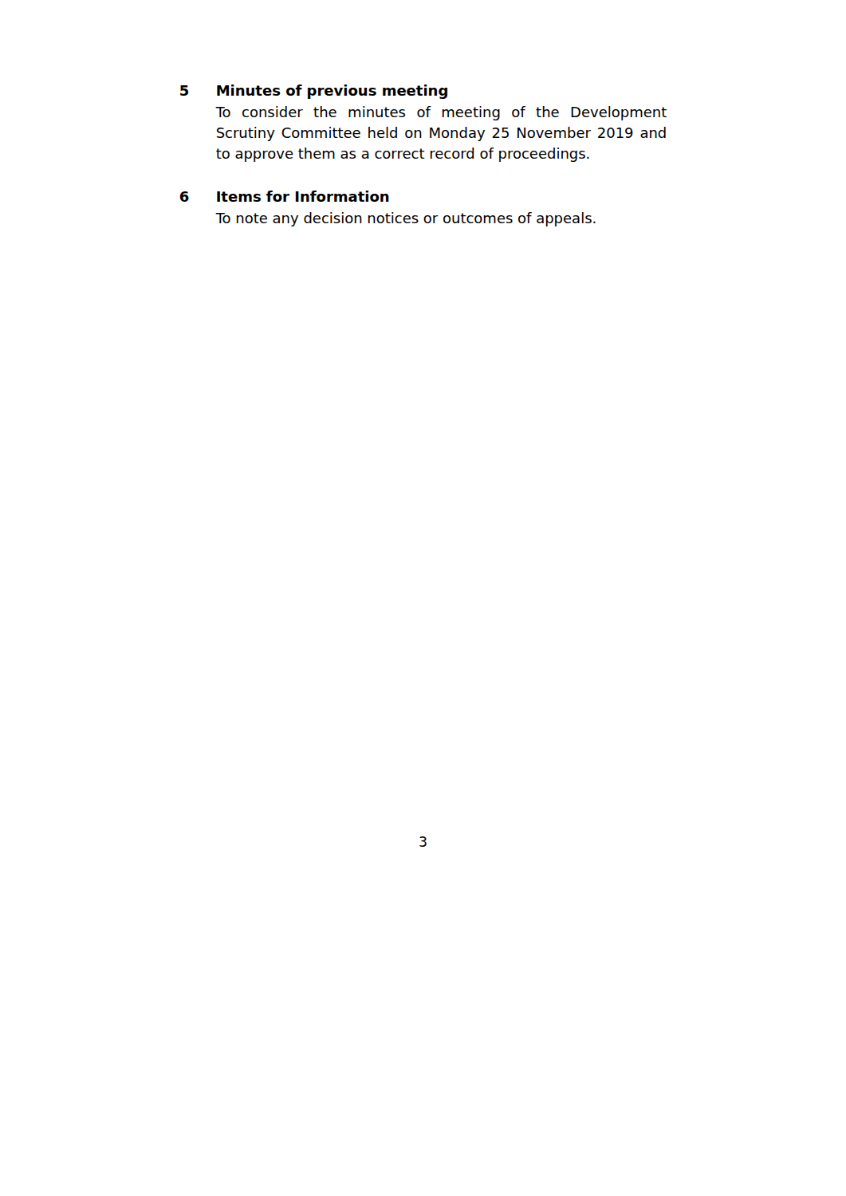5
Minutes of previous meeting
To consider the minutes of meeting of the Development Scrutiny Committee held on Monday 25 November 2019 and to approve them as a correct record of proceedings.
6
Items for Information
To note any decision notices or outcomes of appeals.
3